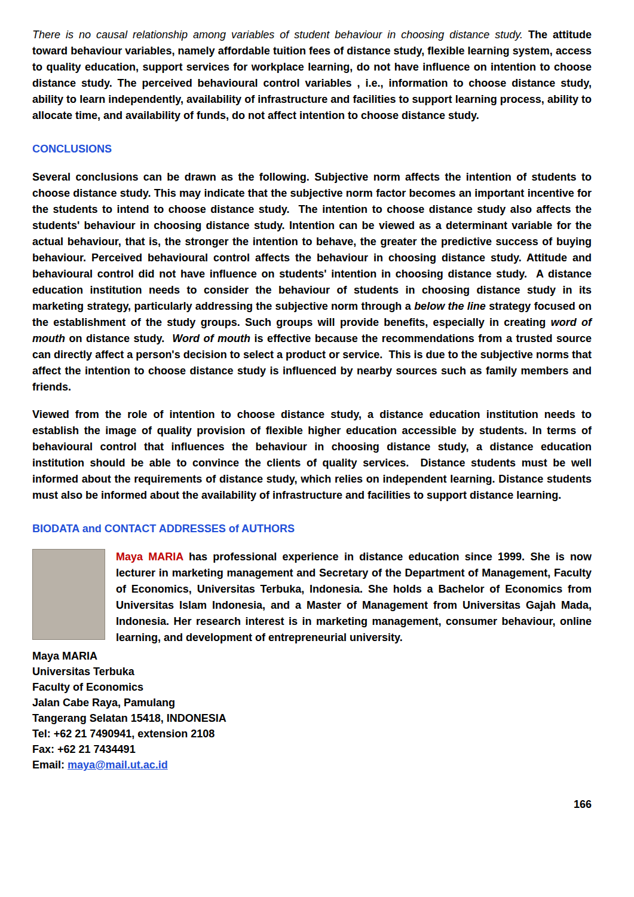There is no causal relationship among variables of student behaviour in choosing distance study. The attitude toward behaviour variables, namely affordable tuition fees of distance study, flexible learning system, access to quality education, support services for workplace learning, do not have influence on intention to choose distance study. The perceived behavioural control variables , i.e., information to choose distance study, ability to learn independently, availability of infrastructure and facilities to support learning process, ability to allocate time, and availability of funds, do not affect intention to choose distance study.
CONCLUSIONS
Several conclusions can be drawn as the following. Subjective norm affects the intention of students to choose distance study. This may indicate that the subjective norm factor becomes an important incentive for the students to intend to choose distance study. The intention to choose distance study also affects the students' behaviour in choosing distance study. Intention can be viewed as a determinant variable for the actual behaviour, that is, the stronger the intention to behave, the greater the predictive success of buying behaviour. Perceived behavioural control affects the behaviour in choosing distance study. Attitude and behavioural control did not have influence on students' intention in choosing distance study. A distance education institution needs to consider the behaviour of students in choosing distance study in its marketing strategy, particularly addressing the subjective norm through a below the line strategy focused on the establishment of the study groups. Such groups will provide benefits, especially in creating word of mouth on distance study. Word of mouth is effective because the recommendations from a trusted source can directly affect a person's decision to select a product or service. This is due to the subjective norms that affect the intention to choose distance study is influenced by nearby sources such as family members and friends.
Viewed from the role of intention to choose distance study, a distance education institution needs to establish the image of quality provision of flexible higher education accessible by students. In terms of behavioural control that influences the behaviour in choosing distance study, a distance education institution should be able to convince the clients of quality services. Distance students must be well informed about the requirements of distance study, which relies on independent learning. Distance students must also be informed about the availability of infrastructure and facilities to support distance learning.
BIODATA and CONTACT ADDRESSES of AUTHORS
Maya MARIA has professional experience in distance education since 1999. She is now lecturer in marketing management and Secretary of the Department of Management, Faculty of Economics, Universitas Terbuka, Indonesia. She holds a Bachelor of Economics from Universitas Islam Indonesia, and a Master of Management from Universitas Gajah Mada, Indonesia. Her research interest is in marketing management, consumer behaviour, online learning, and development of entrepreneurial university.
Maya MARIA
Universitas Terbuka
Faculty of Economics
Jalan Cabe Raya, Pamulang
Tangerang Selatan 15418, INDONESIA
Tel: +62 21 7490941, extension 2108
Fax: +62 21 7434491
Email: maya@mail.ut.ac.id
166